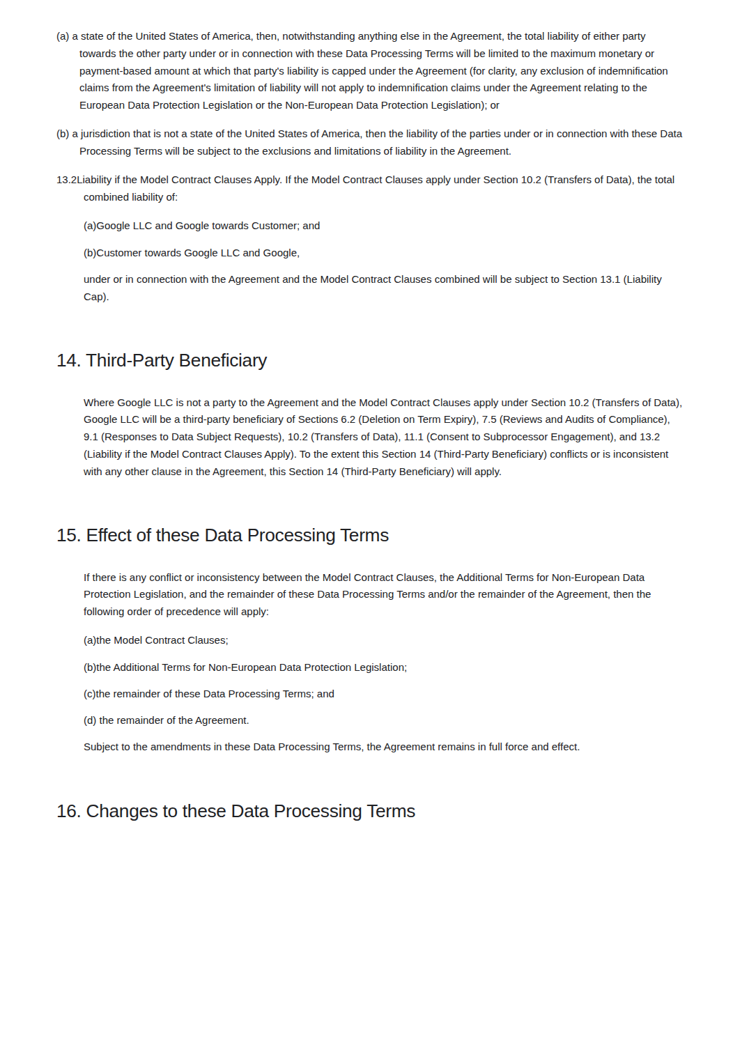(a) a state of the United States of America, then, notwithstanding anything else in the Agreement, the total liability of either party towards the other party under or in connection with these Data Processing Terms will be limited to the maximum monetary or payment-based amount at which that party's liability is capped under the Agreement (for clarity, any exclusion of indemnification claims from the Agreement's limitation of liability will not apply to indemnification claims under the Agreement relating to the European Data Protection Legislation or the Non-European Data Protection Legislation); or
(b) a jurisdiction that is not a state of the United States of America, then the liability of the parties under or in connection with these Data Processing Terms will be subject to the exclusions and limitations of liability in the Agreement.
13.2Liability if the Model Contract Clauses Apply. If the Model Contract Clauses apply under Section 10.2 (Transfers of Data), the total combined liability of:
(a)Google LLC and Google towards Customer; and
(b)Customer towards Google LLC and Google,
under or in connection with the Agreement and the Model Contract Clauses combined will be subject to Section 13.1 (Liability Cap).
14. Third-Party Beneficiary
Where Google LLC is not a party to the Agreement and the Model Contract Clauses apply under Section 10.2 (Transfers of Data), Google LLC will be a third-party beneficiary of Sections 6.2 (Deletion on Term Expiry), 7.5 (Reviews and Audits of Compliance), 9.1 (Responses to Data Subject Requests), 10.2 (Transfers of Data), 11.1 (Consent to Subprocessor Engagement), and 13.2 (Liability if the Model Contract Clauses Apply). To the extent this Section 14 (Third-Party Beneficiary) conflicts or is inconsistent with any other clause in the Agreement, this Section 14 (Third-Party Beneficiary) will apply.
15. Effect of these Data Processing Terms
If there is any conflict or inconsistency between the Model Contract Clauses, the Additional Terms for Non-European Data Protection Legislation, and the remainder of these Data Processing Terms and/or the remainder of the Agreement, then the following order of precedence will apply:
(a)the Model Contract Clauses;
(b)the Additional Terms for Non-European Data Protection Legislation;
(c)the remainder of these Data Processing Terms; and
(d) the remainder of the Agreement.
Subject to the amendments in these Data Processing Terms, the Agreement remains in full force and effect.
16. Changes to these Data Processing Terms